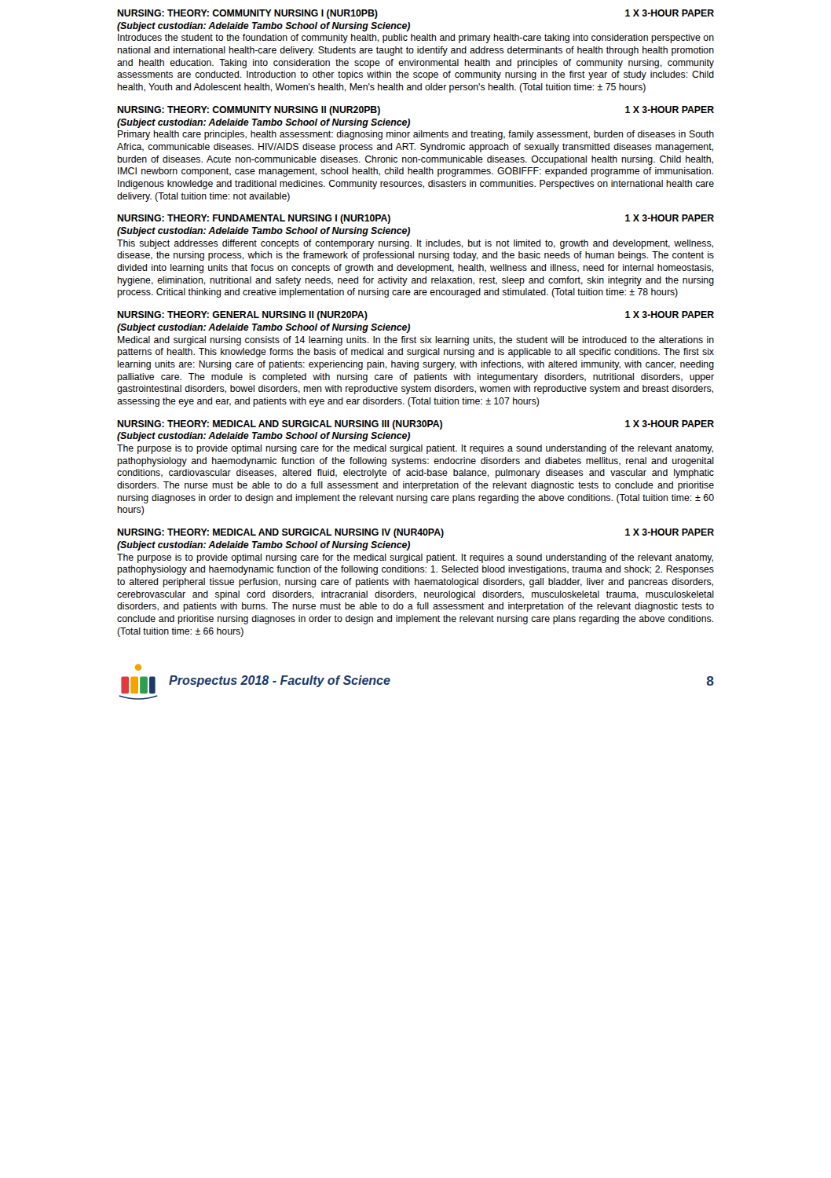NURSING: THEORY: COMMUNITY NURSING I (NUR10PB) 1 X 3-HOUR PAPER
(Subject custodian: Adelaide Tambo School of Nursing Science)
Introduces the student to the foundation of community health, public health and primary health-care taking into consideration perspective on national and international health-care delivery. Students are taught to identify and address determinants of health through health promotion and health education. Taking into consideration the scope of environmental health and principles of community nursing, community assessments are conducted. Introduction to other topics within the scope of community nursing in the first year of study includes: Child health, Youth and Adolescent health, Women's health, Men's health and older person's health. (Total tuition time: ± 75 hours)
NURSING: THEORY: COMMUNITY NURSING II (NUR20PB) 1 X 3-HOUR PAPER
(Subject custodian: Adelaide Tambo School of Nursing Science)
Primary health care principles, health assessment: diagnosing minor ailments and treating, family assessment, burden of diseases in South Africa, communicable diseases. HIV/AIDS disease process and ART. Syndromic approach of sexually transmitted diseases management, burden of diseases. Acute non-communicable diseases. Chronic non-communicable diseases. Occupational health nursing. Child health, IMCI newborn component, case management, school health, child health programmes. GOBIFFF: expanded programme of immunisation. Indigenous knowledge and traditional medicines. Community resources, disasters in communities. Perspectives on international health care delivery. (Total tuition time: not available)
NURSING: THEORY: FUNDAMENTAL NURSING I (NUR10PA) 1 X 3-HOUR PAPER
(Subject custodian: Adelaide Tambo School of Nursing Science)
This subject addresses different concepts of contemporary nursing. It includes, but is not limited to, growth and development, wellness, disease, the nursing process, which is the framework of professional nursing today, and the basic needs of human beings. The content is divided into learning units that focus on concepts of growth and development, health, wellness and illness, need for internal homeostasis, hygiene, elimination, nutritional and safety needs, need for activity and relaxation, rest, sleep and comfort, skin integrity and the nursing process. Critical thinking and creative implementation of nursing care are encouraged and stimulated. (Total tuition time: ± 78 hours)
NURSING: THEORY: GENERAL NURSING II (NUR20PA) 1 X 3-HOUR PAPER
(Subject custodian: Adelaide Tambo School of Nursing Science)
Medical and surgical nursing consists of 14 learning units. In the first six learning units, the student will be introduced to the alterations in patterns of health. This knowledge forms the basis of medical and surgical nursing and is applicable to all specific conditions. The first six learning units are: Nursing care of patients: experiencing pain, having surgery, with infections, with altered immunity, with cancer, needing palliative care. The module is completed with nursing care of patients with integumentary disorders, nutritional disorders, upper gastrointestinal disorders, bowel disorders, men with reproductive system disorders, women with reproductive system and breast disorders, assessing the eye and ear, and patients with eye and ear disorders. (Total tuition time: ± 107 hours)
NURSING: THEORY: MEDICAL AND SURGICAL NURSING III (NUR30PA) 1 X 3-HOUR PAPER
(Subject custodian: Adelaide Tambo School of Nursing Science)
The purpose is to provide optimal nursing care for the medical surgical patient. It requires a sound understanding of the relevant anatomy, pathophysiology and haemodynamic function of the following systems: endocrine disorders and diabetes mellitus, renal and urogenital conditions, cardiovascular diseases, altered fluid, electrolyte of acid-base balance, pulmonary diseases and vascular and lymphatic disorders. The nurse must be able to do a full assessment and interpretation of the relevant diagnostic tests to conclude and prioritise nursing diagnoses in order to design and implement the relevant nursing care plans regarding the above conditions. (Total tuition time: ± 60 hours)
NURSING: THEORY: MEDICAL AND SURGICAL NURSING IV (NUR40PA) 1 X 3-HOUR PAPER
(Subject custodian: Adelaide Tambo School of Nursing Science)
The purpose is to provide optimal nursing care for the medical surgical patient. It requires a sound understanding of the relevant anatomy, pathophysiology and haemodynamic function of the following conditions: 1. Selected blood investigations, trauma and shock; 2. Responses to altered peripheral tissue perfusion, nursing care of patients with haematological disorders, gall bladder, liver and pancreas disorders, cerebrovascular and spinal cord disorders, intracranial disorders, neurological disorders, musculoskeletal trauma, musculoskeletal disorders, and patients with burns. The nurse must be able to do a full assessment and interpretation of the relevant diagnostic tests to conclude and prioritise nursing diagnoses in order to design and implement the relevant nursing care plans regarding the above conditions. (Total tuition time: ± 66 hours)
Prospectus 2018 - Faculty of Science
8